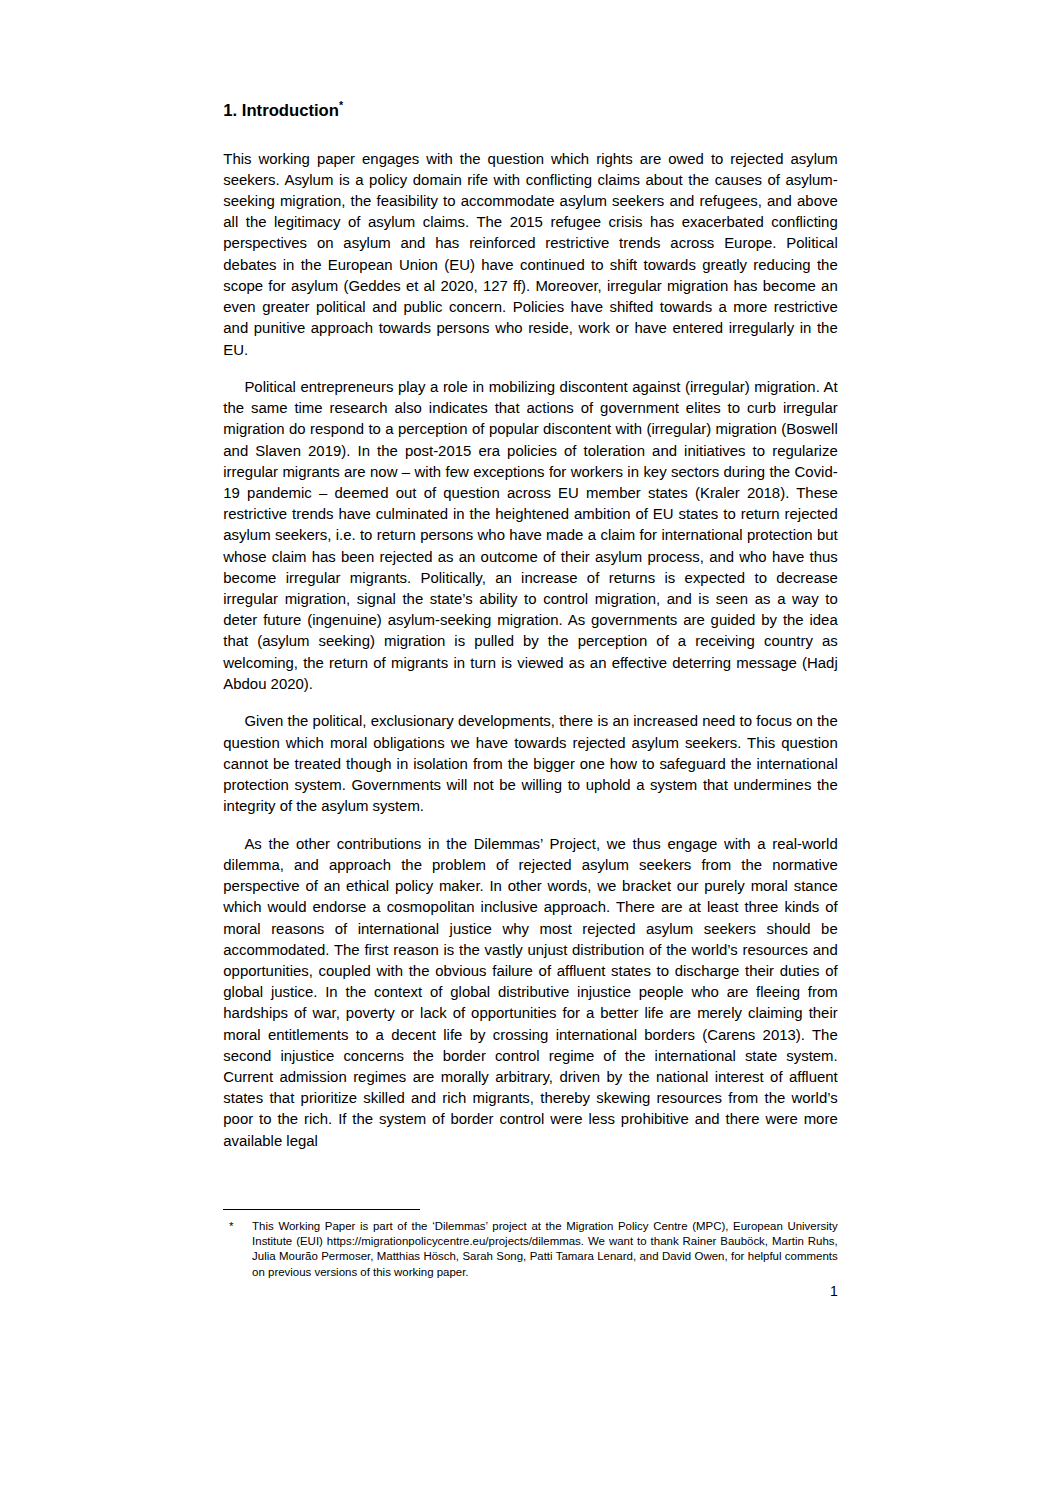1. Introduction*
This working paper engages with the question which rights are owed to rejected asylum seekers. Asylum is a policy domain rife with conflicting claims about the causes of asylum-seeking migration, the feasibility to accommodate asylum seekers and refugees, and above all the legitimacy of asylum claims. The 2015 refugee crisis has exacerbated conflicting perspectives on asylum and has reinforced restrictive trends across Europe. Political debates in the European Union (EU) have continued to shift towards greatly reducing the scope for asylum (Geddes et al 2020, 127 ff). Moreover, irregular migration has become an even greater political and public concern. Policies have shifted towards a more restrictive and punitive approach towards persons who reside, work or have entered irregularly in the EU.
Political entrepreneurs play a role in mobilizing discontent against (irregular) migration. At the same time research also indicates that actions of government elites to curb irregular migration do respond to a perception of popular discontent with (irregular) migration (Boswell and Slaven 2019). In the post-2015 era policies of toleration and initiatives to regularize irregular migrants are now – with few exceptions for workers in key sectors during the Covid-19 pandemic – deemed out of question across EU member states (Kraler 2018). These restrictive trends have culminated in the heightened ambition of EU states to return rejected asylum seekers, i.e. to return persons who have made a claim for international protection but whose claim has been rejected as an outcome of their asylum process, and who have thus become irregular migrants. Politically, an increase of returns is expected to decrease irregular migration, signal the state’s ability to control migration, and is seen as a way to deter future (ingenuine) asylum-seeking migration. As governments are guided by the idea that (asylum seeking) migration is pulled by the perception of a receiving country as welcoming, the return of migrants in turn is viewed as an effective deterring message (Hadj Abdou 2020).
Given the political, exclusionary developments, there is an increased need to focus on the question which moral obligations we have towards rejected asylum seekers. This question cannot be treated though in isolation from the bigger one how to safeguard the international protection system. Governments will not be willing to uphold a system that undermines the integrity of the asylum system.
As the other contributions in the Dilemmas’ Project, we thus engage with a real-world dilemma, and approach the problem of rejected asylum seekers from the normative perspective of an ethical policy maker. In other words, we bracket our purely moral stance which would endorse a cosmopolitan inclusive approach. There are at least three kinds of moral reasons of international justice why most rejected asylum seekers should be accommodated. The first reason is the vastly unjust distribution of the world’s resources and opportunities, coupled with the obvious failure of affluent states to discharge their duties of global justice. In the context of global distributive injustice people who are fleeing from hardships of war, poverty or lack of opportunities for a better life are merely claiming their moral entitlements to a decent life by crossing international borders (Carens 2013). The second injustice concerns the border control regime of the international state system. Current admission regimes are morally arbitrary, driven by the national interest of affluent states that prioritize skilled and rich migrants, thereby skewing resources from the world’s poor to the rich. If the system of border control were less prohibitive and there were more available legal
*This Working Paper is part of the ‘Dilemmas’ project at the Migration Policy Centre (MPC), European University Institute (EUI) https://migrationpolicycentre.eu/projects/dilemmas. We want to thank Rainer Bauböck, Martin Ruhs, Julia Mourão Permoser, Matthias Hösch, Sarah Song, Patti Tamara Lenard, and David Owen, for helpful comments on previous versions of this working paper.
1